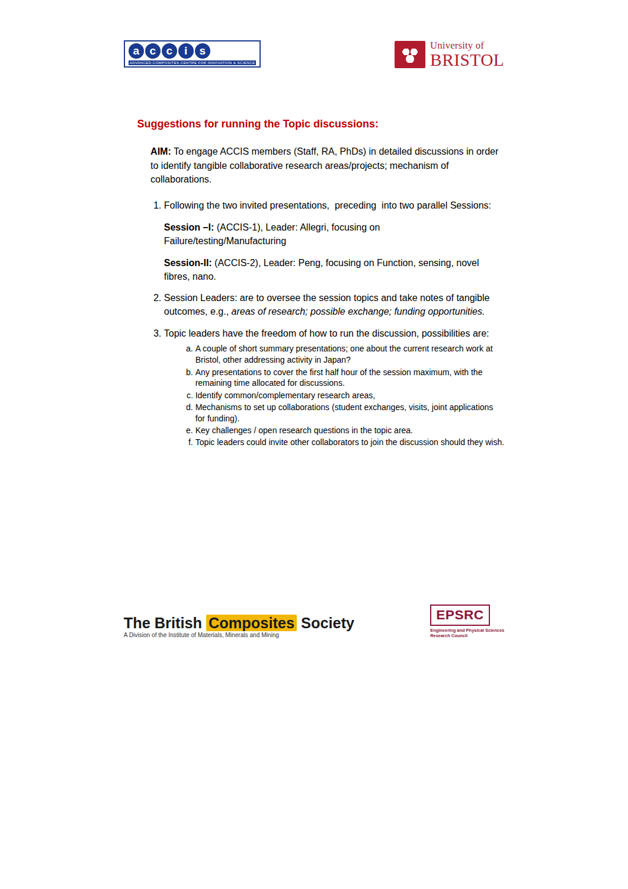accis
ADVANCED COMPOSITES CENTRE FOR INNOVATION & SCIENCE
University of
BRISTOL
Suggestions for running the Topic discussions:
AIM: To engage ACCIS members (Staff, RA, PhDs) in detailed discussions in order to identify tangible collaborative research areas/projects; mechanism of collaborations.
Following the two invited presentations, preceding into two parallel Sessions:
Session –I: (ACCIS-1), Leader: Allegri, focusing on Failure/testing/Manufacturing
Session-II: (ACCIS-2), Leader: Peng, focusing on Function, sensing, novel fibres, nano.
Session Leaders: are to oversee the session topics and take notes of tangible outcomes, e.g., areas of research; possible exchange; funding opportunities.
Topic leaders have the freedom of how to run the discussion, possibilities are:
A couple of short summary presentations; one about the current research work at Bristol, other addressing activity in Japan?
Any presentations to cover the first half hour of the session maximum, with the remaining time allocated for discussions.
Identify common/complementary research areas,
Mechanisms to set up collaborations (student exchanges, visits, joint applications for funding).
Key challenges / open research questions in the topic area.
Topic leaders could invite other collaborators to join the discussion should they wish.
The British Composites Society
A Division of the Institute of Materials, Minerals and Mining
EPSRC
Engineering and Physical Sciences
Research Council